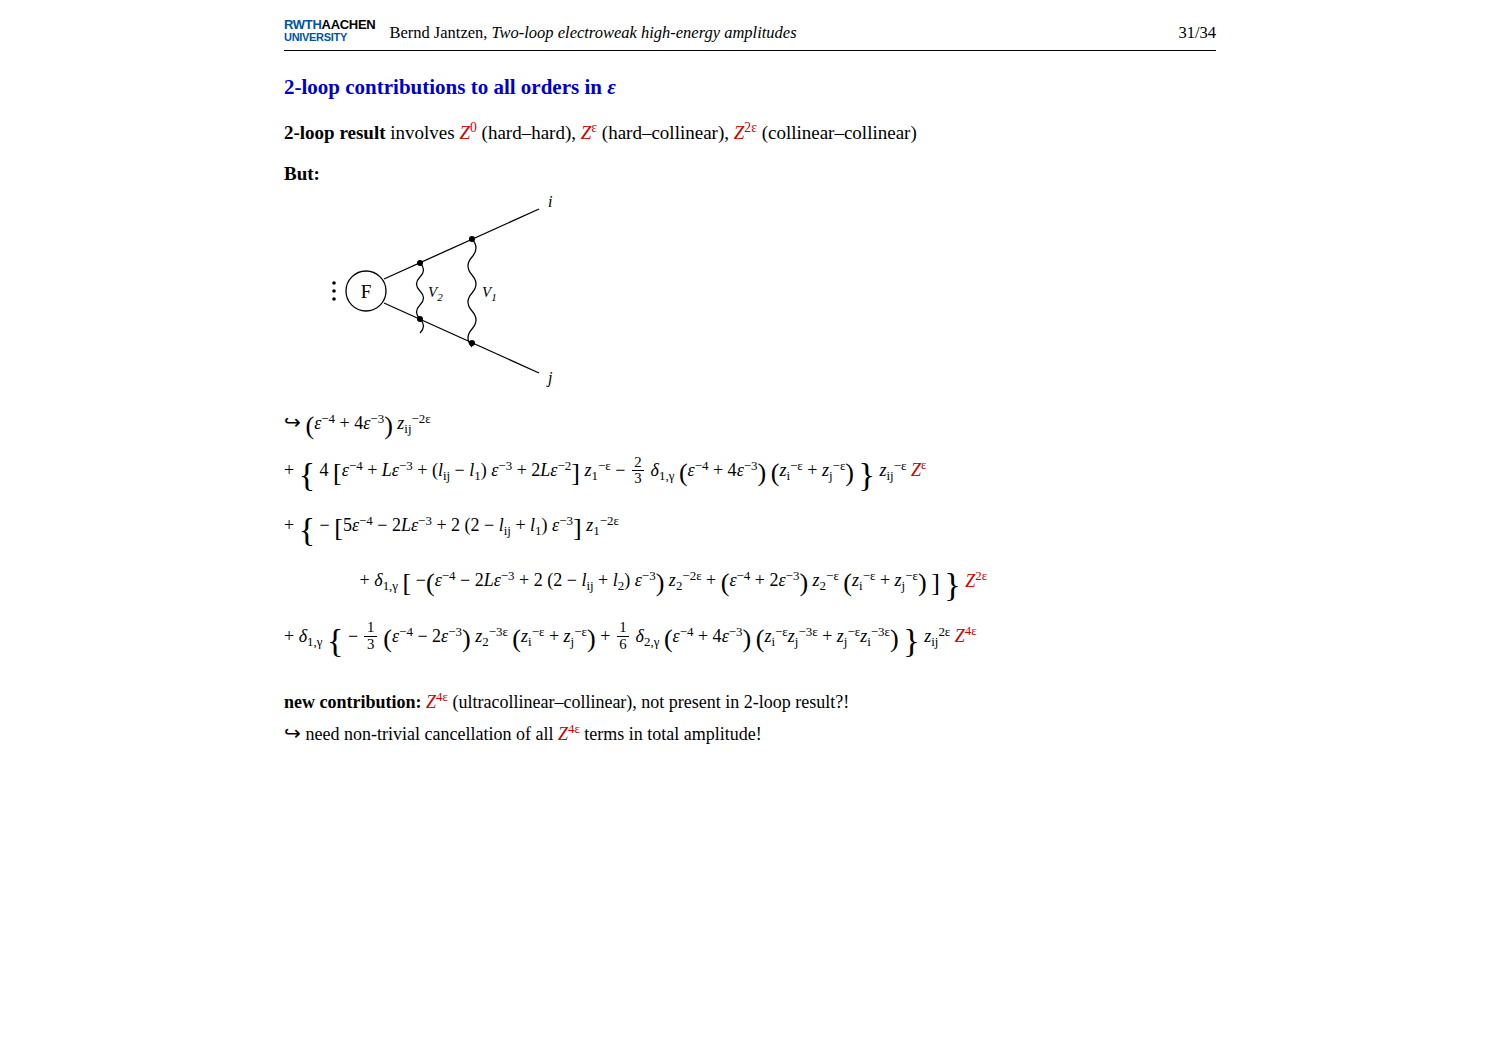RWTH AACHEN UNIVERSITY
Bernd Jantzen, Two-loop electroweak high-energy amplitudes
31/34
2-loop contributions to all orders in ε
2-loop result involves Z0 (hard–hard), Zε (hard–collinear), Z2ε (collinear–collinear)
But:
F V2 V1 i j
↪ (ε−4 + 4ε−3) zij−2ε + { 4 [ε−4 + Lε−3 + (lij − l1) ε−3 + 2Lε−2] z1−ε − 23 δ1,γ (ε−4 + 4ε−3) (zi−ε + zj−ε) } zij−ε Zε + { − [5ε−4 − 2Lε−3 + 2 (2 − lij + l1) ε−3] z1−2ε + δ1,γ [ −(ε−4 − 2Lε−3 + 2 (2 − lij + l2) ε−3) z2−2ε + (ε−4 + 2ε−3) z2−ε (zi−ε + zj−ε) ] } Z2ε + δ1,γ { − 13 (ε−4 − 2ε−3) z2−3ε (zi−ε + zj−ε) + 16 δ2,γ (ε−4 + 4ε−3) (zi−εzj−3ε + zj−εzi−3ε) } zij2ε Z4ε
new contribution: Z4ε (ultracollinear–collinear), not present in 2-loop result?!
↪ need non-trivial cancellation of all Z4ε terms in total amplitude!